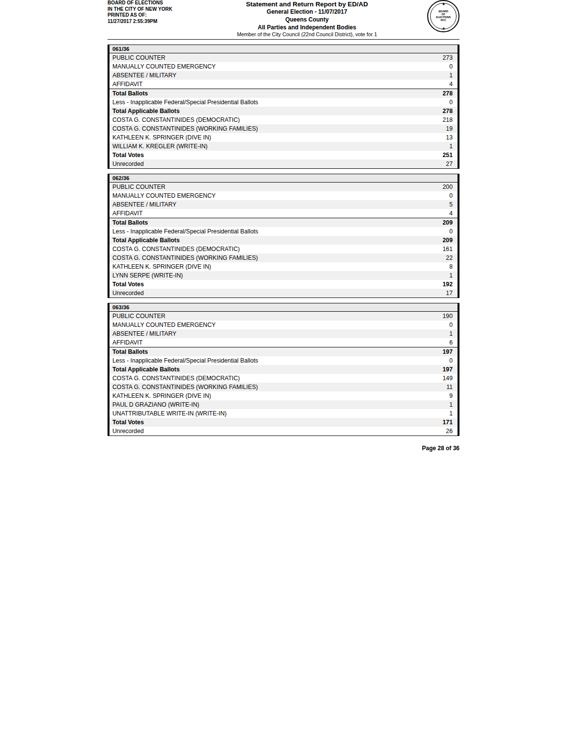BOARD OF ELECTIONS
IN THE CITY OF NEW YORK
PRINTED AS OF:
11/27/2017 2:55:39PM
Statement and Return Report by ED/AD
General Election - 11/07/2017
Queens County
All Parties and Independent Bodies
Member of the City Council (22nd Council District), vote for 1
★ BOARD
OF
ELECTIONS
NYC ★
061/36
| PUBLIC COUNTER | 273 |
| MANUALLY COUNTED EMERGENCY | 0 |
| ABSENTEE / MILITARY | 1 |
| AFFIDAVIT | 4 |
| Total Ballots | 278 |
| Less - Inapplicable Federal/Special Presidential Ballots | 0 |
| Total Applicable Ballots | 278 |
| COSTA G. CONSTANTINIDES (DEMOCRATIC) | 218 |
| COSTA G. CONSTANTINIDES (WORKING FAMILIES) | 19 |
| KATHLEEN K. SPRINGER (DIVE IN) | 13 |
| WILLIAM K. KREGLER (WRITE-IN) | 1 |
| Total Votes | 251 |
| Unrecorded | 27 |
062/36
| PUBLIC COUNTER | 200 |
| MANUALLY COUNTED EMERGENCY | 0 |
| ABSENTEE / MILITARY | 5 |
| AFFIDAVIT | 4 |
| Total Ballots | 209 |
| Less - Inapplicable Federal/Special Presidential Ballots | 0 |
| Total Applicable Ballots | 209 |
| COSTA G. CONSTANTINIDES (DEMOCRATIC) | 161 |
| COSTA G. CONSTANTINIDES (WORKING FAMILIES) | 22 |
| KATHLEEN K. SPRINGER (DIVE IN) | 8 |
| LYNN SERPE (WRITE-IN) | 1 |
| Total Votes | 192 |
| Unrecorded | 17 |
063/36
| PUBLIC COUNTER | 190 |
| MANUALLY COUNTED EMERGENCY | 0 |
| ABSENTEE / MILITARY | 1 |
| AFFIDAVIT | 6 |
| Total Ballots | 197 |
| Less - Inapplicable Federal/Special Presidential Ballots | 0 |
| Total Applicable Ballots | 197 |
| COSTA G. CONSTANTINIDES (DEMOCRATIC) | 149 |
| COSTA G. CONSTANTINIDES (WORKING FAMILIES) | 11 |
| KATHLEEN K. SPRINGER (DIVE IN) | 9 |
| PAUL D GRAZIANO (WRITE-IN) | 1 |
| UNATTRIBUTABLE WRITE-IN (WRITE-IN) | 1 |
| Total Votes | 171 |
| Unrecorded | 26 |
Page 28 of 36